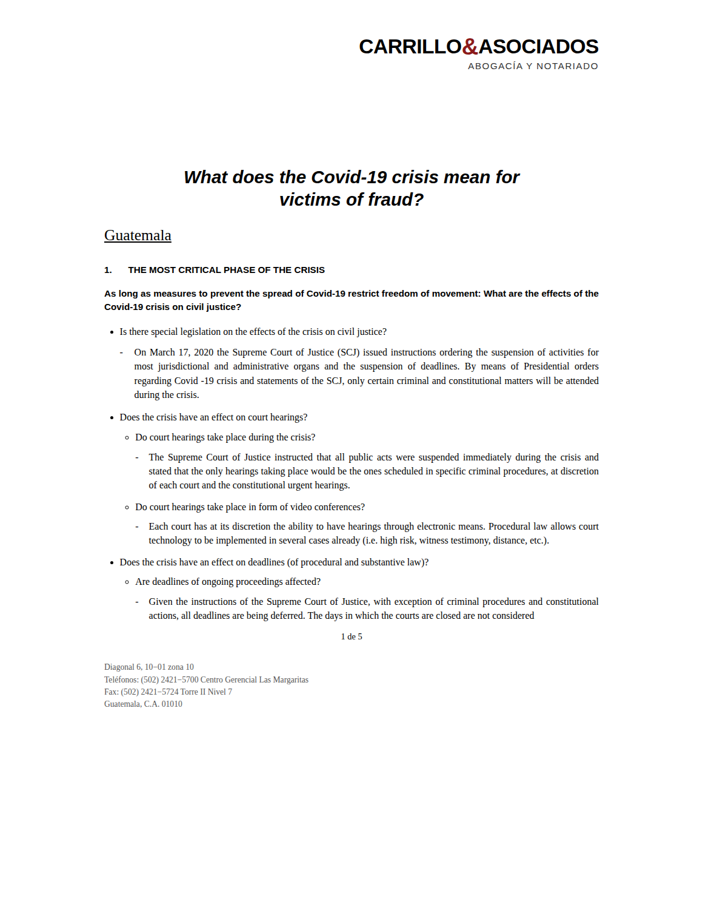CARRILLO&ASOCIADOS
ABOGACÍA Y NOTARIADO
What does the Covid-19 crisis mean for
victims of fraud?
Guatemala
1. THE MOST CRITICAL PHASE OF THE CRISIS
As long as measures to prevent the spread of Covid-19 restrict freedom of movement: What are the effects of the Covid-19 crisis on civil justice?
Is there special legislation on the effects of the crisis on civil justice?
On March 17, 2020 the Supreme Court of Justice (SCJ) issued instructions ordering the suspension of activities for most jurisdictional and administrative organs and the suspension of deadlines. By means of Presidential orders regarding Covid -19 crisis and statements of the SCJ, only certain criminal and constitutional matters will be attended during the crisis.
Does the crisis have an effect on court hearings?
Do court hearings take place during the crisis?
The Supreme Court of Justice instructed that all public acts were suspended immediately during the crisis and stated that the only hearings taking place would be the ones scheduled in specific criminal procedures, at discretion of each court and the constitutional urgent hearings.
Do court hearings take place in form of video conferences?
Each court has at its discretion the ability to have hearings through electronic means. Procedural law allows court technology to be implemented in several cases already (i.e. high risk, witness testimony, distance, etc.).
Does the crisis have an effect on deadlines (of procedural and substantive law)?
Are deadlines of ongoing proceedings affected?
Given the instructions of the Supreme Court of Justice, with exception of criminal procedures and constitutional actions, all deadlines are being deferred. The days in which the courts are closed are not considered
1 de 5
Diagonal 6, 10−01 zona 10
Teléfonos: (502) 2421−5700 Centro Gerencial Las Margaritas
Fax: (502) 2421−5724 Torre II Nivel 7
Guatemala, C.A. 01010